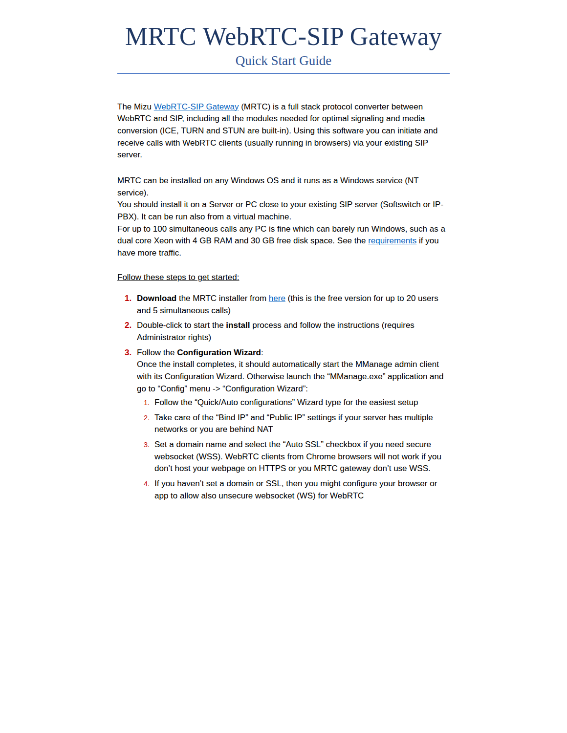MRTC WebRTC-SIP Gateway
Quick Start Guide
The Mizu WebRTC-SIP Gateway (MRTC) is a full stack protocol converter between WebRTC and SIP, including all the modules needed for optimal signaling and media conversion (ICE, TURN and STUN are built-in). Using this software you can initiate and receive calls with WebRTC clients (usually running in browsers) via your existing SIP server.
MRTC can be installed on any Windows OS and it runs as a Windows service (NT service).
You should install it on a Server or PC close to your existing SIP server (Softswitch or IP-PBX). It can be run also from a virtual machine.
For up to 100 simultaneous calls any PC is fine which can barely run Windows, such as a dual core Xeon with 4 GB RAM and 30 GB free disk space. See the requirements if you have more traffic.
Follow these steps to get started:
Download the MRTC installer from here (this is the free version for up to 20 users and 5 simultaneous calls)
Double-click to start the install process and follow the instructions (requires Administrator rights)
Follow the Configuration Wizard:
Once the install completes, it should automatically start the MManage admin client with its Configuration Wizard. Otherwise launch the “MManage.exe” application and go to “Config” menu -> “Configuration Wizard”:
Follow the “Quick/Auto configurations” Wizard type for the easiest setup
Take care of the “Bind IP” and “Public IP” settings if your server has multiple networks or you are behind NAT
Set a domain name and select the “Auto SSL” checkbox if you need secure websocket (WSS). WebRTC clients from Chrome browsers will not work if you don’t host your webpage on HTTPS or you MRTC gateway don’t use WSS.
If you haven’t set a domain or SSL, then you might configure your browser or app to allow also unsecure websocket (WS) for WebRTC